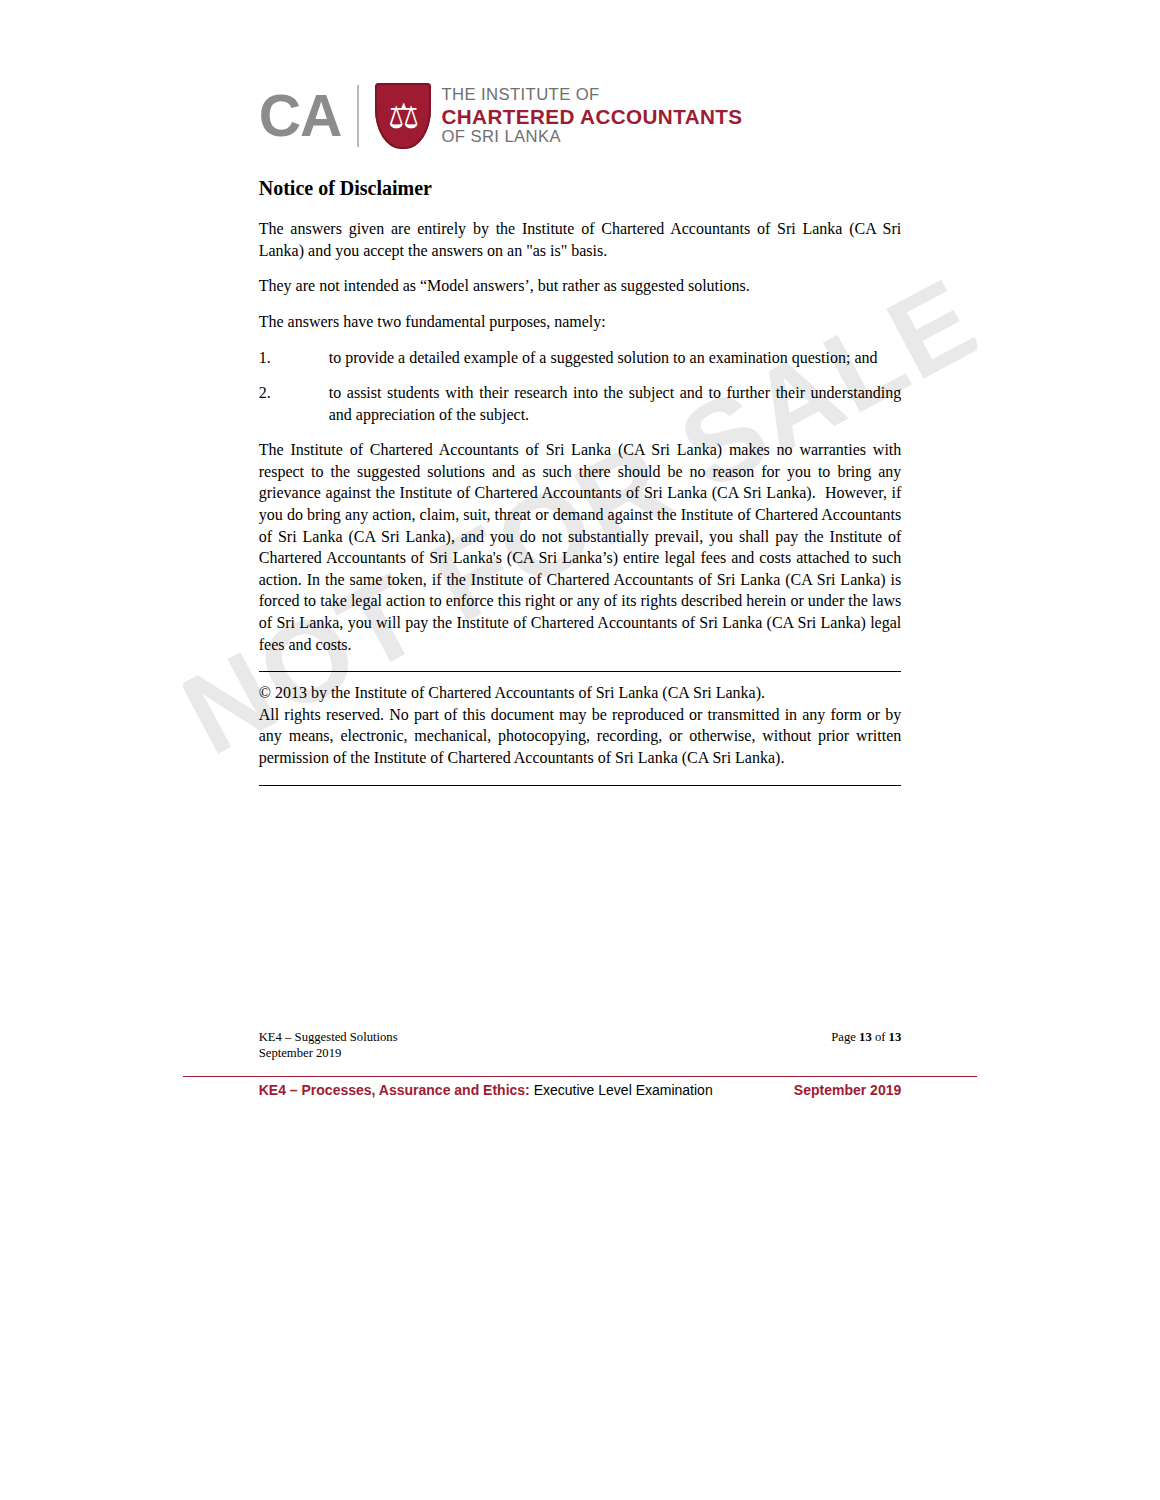NOT FOR SALE
CA THE INSTITUTE OF
CHARTERED ACCOUNTANTS
OF SRI LANKA
Notice of Disclaimer
The answers given are entirely by the Institute of Chartered Accountants of Sri Lanka (CA Sri Lanka) and you accept the answers on an "as is" basis.
They are not intended as “Model answers’, but rather as suggested solutions.
The answers have two fundamental purposes, namely:
1. to provide a detailed example of a suggested solution to an examination question; and
2. to assist students with their research into the subject and to further their understanding and appreciation of the subject.
The Institute of Chartered Accountants of Sri Lanka (CA Sri Lanka) makes no warranties with respect to the suggested solutions and as such there should be no reason for you to bring any grievance against the Institute of Chartered Accountants of Sri Lanka (CA Sri Lanka). However, if you do bring any action, claim, suit, threat or demand against the Institute of Chartered Accountants of Sri Lanka (CA Sri Lanka), and you do not substantially prevail, you shall pay the Institute of Chartered Accountants of Sri Lanka's (CA Sri Lanka’s) entire legal fees and costs attached to such action. In the same token, if the Institute of Chartered Accountants of Sri Lanka (CA Sri Lanka) is forced to take legal action to enforce this right or any of its rights described herein or under the laws of Sri Lanka, you will pay the Institute of Chartered Accountants of Sri Lanka (CA Sri Lanka) legal fees and costs.
© 2013 by the Institute of Chartered Accountants of Sri Lanka (CA Sri Lanka).
All rights reserved. No part of this document may be reproduced or transmitted in any form or by any means, electronic, mechanical, photocopying, recording, or otherwise, without prior written permission of the Institute of Chartered Accountants of Sri Lanka (CA Sri Lanka).
KE4 – Suggested Solutions
September 2019
Page 13 of 13
KE4 – Processes, Assurance and Ethics: Executive Level Examination
September 2019